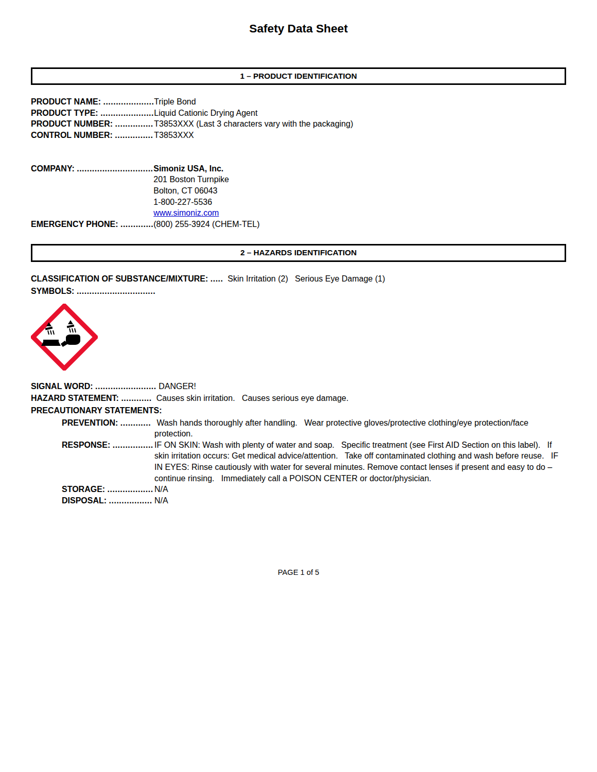Safety Data Sheet
1 – PRODUCT IDENTIFICATION
| PRODUCT NAME: .................... | Triple Bond |
| PRODUCT TYPE: ..................... | Liquid Cationic Drying Agent |
| PRODUCT NUMBER: ............... | T3853XXX (Last 3 characters vary with the packaging) |
| CONTROL NUMBER: ............... | T3853XXX |
| COMPANY: .............................. | Simoniz USA, Inc. 201 Boston Turnpike Bolton, CT 06043 1-800-227-5536 www.simoniz.com |
| EMERGENCY PHONE: ............. | (800) 255-3924 (CHEM-TEL) |
2 – HAZARDS IDENTIFICATION
CLASSIFICATION OF SUBSTANCE/MIXTURE: ..... Skin Irritation (2) Serious Eye Damage (1)
SYMBOLS: ...............................
SIGNAL WORD: ........................ DANGER!
HAZARD STATEMENT: ............ Causes skin irritation. Causes serious eye damage.
PRECAUTIONARY STATEMENTS:
| PREVENTION: ............ | Wash hands thoroughly after handling. Wear protective gloves/protective clothing/eye protection/face protection. |
| RESPONSE: ................ | IF ON SKIN: Wash with plenty of water and soap. Specific treatment (see First AID Section on this label). If skin irritation occurs: Get medical advice/attention. Take off contaminated clothing and wash before reuse. IF IN EYES: Rinse cautiously with water for several minutes. Remove contact lenses if present and easy to do – continue rinsing. Immediately call a POISON CENTER or doctor/physician. |
| STORAGE: .................. | N/A |
| DISPOSAL: ................. | N/A |
PAGE 1 of 5